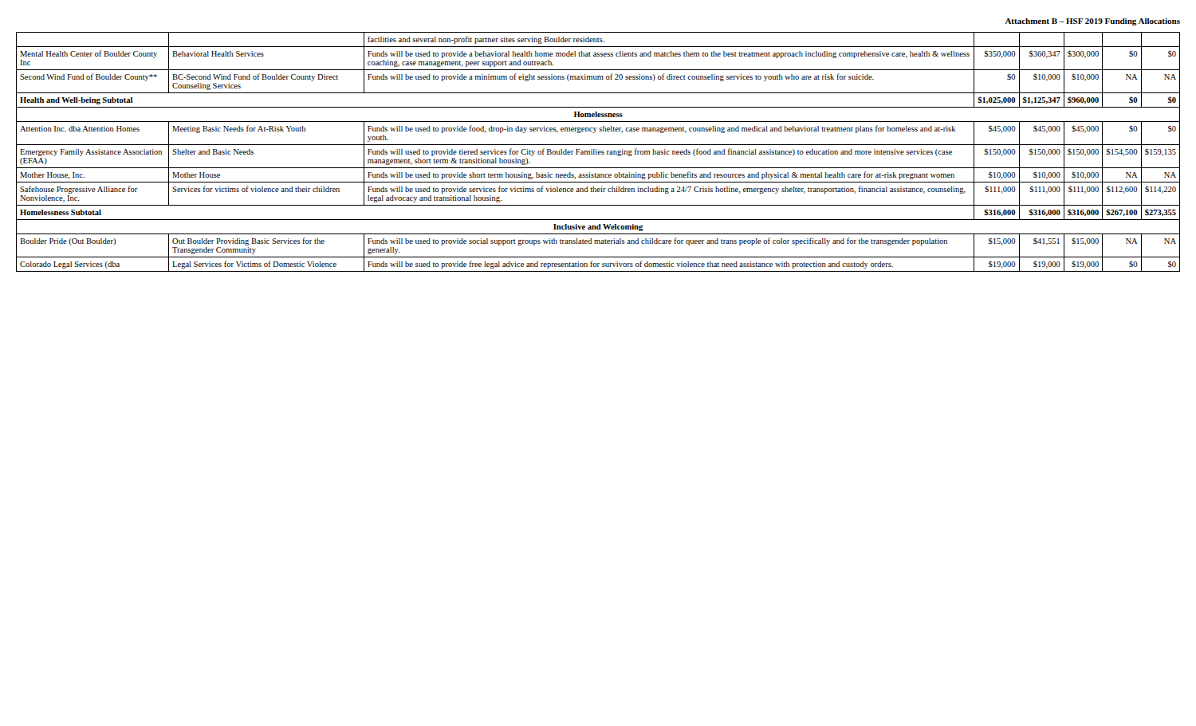Attachment B – HSF 2019 Funding Allocations
| | | facilities and several non-profit partner sites serving Boulder residents. | | | | | |
| Mental Health Center of Boulder County Inc | Behavioral Health Services | Funds will be used to provide a behavioral health home model that assess clients and matches them to the best treatment approach including comprehensive care, health & wellness coaching, case management, peer support and outreach. | $350,000 | $360,347 | $300,000 | $0 | $0 |
| Second Wind Fund of Boulder County** | BC-Second Wind Fund of Boulder County Direct Counseling Services | Funds will be used to provide a minimum of eight sessions (maximum of 20 sessions) of direct counseling services to youth who are at risk for suicide. | $0 | $10,000 | $10,000 | NA | NA |
| Health and Well-being Subtotal | $1,025,000 | $1,125,347 | $960,000 | $0 | $0 |
| Homelessness |
| Attention Inc. dba Attention Homes | Meeting Basic Needs for At-Risk Youth | Funds will be used to provide food, drop-in day services, emergency shelter, case management, counseling and medical and behavioral treatment plans for homeless and at-risk youth. | $45,000 | $45,000 | $45,000 | $0 | $0 |
| Emergency Family Assistance Association (EFAA) | Shelter and Basic Needs | Funds will used to provide tiered services for City of Boulder Families ranging from basic needs (food and financial assistance) to education and more intensive services (case management, short term & transitional housing). | $150,000 | $150,000 | $150,000 | $154,500 | $159,135 |
| Mother House, Inc. | Mother House | Funds will be used to provide short term housing, basic needs, assistance obtaining public benefits and resources and physical & mental health care for at-risk pregnant women | $10,000 | $10,000 | $10,000 | NA | NA |
| Safehouse Progressive Alliance for Nonviolence, Inc. | Services for victims of violence and their children | Funds will be used to provide services for victims of violence and their children including a 24/7 Crisis hotline, emergency shelter, transportation, financial assistance, counseling, legal advocacy and transitional housing. | $111,000 | $111,000 | $111,000 | $112,600 | $114,220 |
| Homelessness Subtotal | $316,000 | $316,000 | $316,000 | $267,100 | $273,355 |
| Inclusive and Welcoming |
| Boulder Pride (Out Boulder) | Out Boulder Providing Basic Services for the Transgender Community | Funds will be used to provide social support groups with translated materials and childcare for queer and trans people of color specifically and for the transgender population generally. | $15,000 | $41,551 | $15,000 | NA | NA |
| Colorado Legal Services (dba | Legal Services for Victims of Domestic Violence | Funds will be sued to provide free legal advice and representation for survivors of domestic violence that need assistance with protection and custody orders. | $19,000 | $19,000 | $19,000 | $0 | $0 |